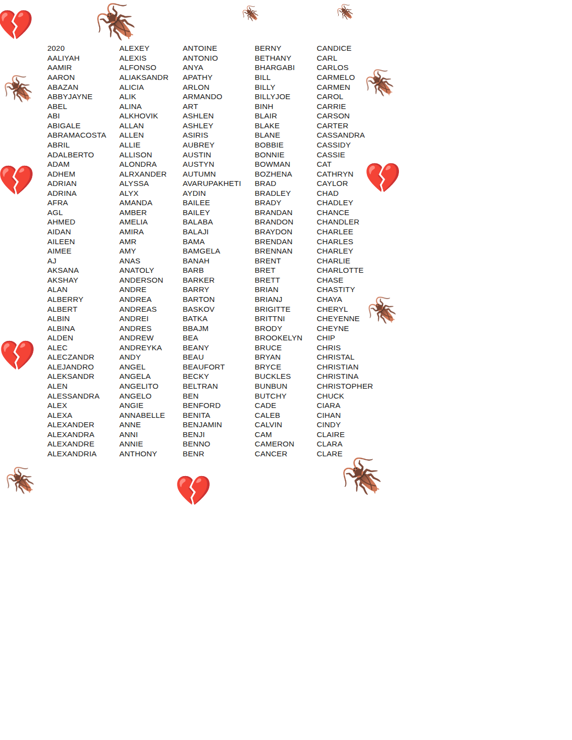💔 🪳 💔 💔 🪳 🪳 🪳 🪳 🪳 💔 🪳 🪳 💔
2020
AALIYAH
AAMIR
AARON
ABAZAN
ABBYJAYNE
ABEL
ABI
ABIGALE
ABRAMACOSTA
ABRIL
ADALBERTO
ADAM
ADHEM
ADRIAN
ADRINA
AFRA
AGL
AHMED
AIDAN
AILEEN
AIMEE
AJ
AKSANA
AKSHAY
ALAN
ALBERRY
ALBERT
ALBIN
ALBINA
ALDEN
ALEC
ALECZANDR
ALEJANDRO
ALEKSANDR
ALEN
ALESSANDRA
ALEX
ALEXA
ALEXANDER
ALEXANDRA
ALEXANDRE
ALEXANDRIA
ALEXEY
ALEXIS
ALFONSO
ALIAKSANDR
ALICIA
ALIK
ALINA
ALKHOVIK
ALLAN
ALLEN
ALLIE
ALLISON
ALONDRA
ALRXANDER
ALYSSA
ALYX
AMANDA
AMBER
AMELIA
AMIRA
AMR
AMY
ANAS
ANATOLY
ANDERSON
ANDRE
ANDREA
ANDREAS
ANDREI
ANDRES
ANDREW
ANDREYKA
ANDY
ANGEL
ANGELA
ANGELITO
ANGELO
ANGIE
ANNABELLE
ANNE
ANNI
ANNIE
ANTHONY
ANTOINE
ANTONIO
ANYA
APATHY
ARLON
ARMANDO
ART
ASHLEN
ASHLEY
ASIRIS
AUBREY
AUSTIN
AUSTYN
AUTUMN
AVARUPAKHETI
AYDIN
BAILEE
BAILEY
BALABA
BALAJI
BAMA
BAMGELA
BANAH
BARB
BARKER
BARRY
BARTON
BASKOV
BATKA
BBAJM
BEA
BEANY
BEAU
BEAUFORT
BECKY
BELTRAN
BEN
BENFORD
BENITA
BENJAMIN
BENJI
BENNO
BENR
BERNY
BETHANY
BHARGABI
BILL
BILLY
BILLYJOE
BINH
BLAIR
BLAKE
BLANE
BOBBIE
BONNIE
BOWMAN
BOZHENA
BRAD
BRADLEY
BRADY
BRANDAN
BRANDON
BRAYDON
BRENDAN
BRENNAN
BRENT
BRET
BRETT
BRIAN
BRIANJ
BRIGITTE
BRITTNI
BRODY
BROOKELYN
BRUCE
BRYAN
BRYCE
BUCKLES
BUNBUN
BUTCHY
CADE
CALEB
CALVIN
CAM
CAMERON
CANCER
CANDICE
CARL
CARLOS
CARMELO
CARMEN
CAROL
CARRIE
CARSON
CARTER
CASSANDRA
CASSIDY
CASSIE
CAT
CATHRYN
CAYLOR
CHAD
CHADLEY
CHANCE
CHANDLER
CHARLEE
CHARLES
CHARLEY
CHARLIE
CHARLOTTE
CHASE
CHASTITY
CHAYA
CHERYL
CHEYENNE
CHEYNE
CHIP
CHRIS
CHRISTAL
CHRISTIAN
CHRISTINA
CHRISTOPHER
CHUCK
CIARA
CIHAN
CINDY
CLAIRE
CLARA
CLARE